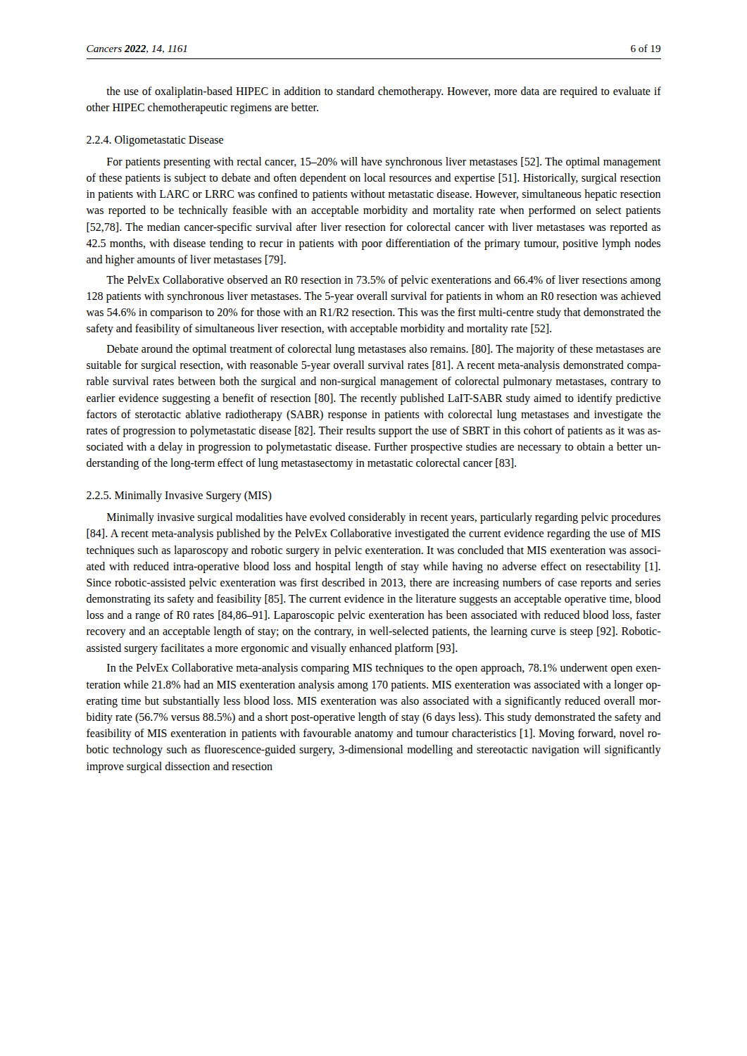Cancers 2022, 14, 1161 6 of 19
the use of oxaliplatin-based HIPEC in addition to standard chemotherapy. However, more data are required to evaluate if other HIPEC chemotherapeutic regimens are better.
2.2.4. Oligometastatic Disease
For patients presenting with rectal cancer, 15–20% will have synchronous liver metastases [52]. The optimal management of these patients is subject to debate and often dependent on local resources and expertise [51]. Historically, surgical resection in patients with LARC or LRRC was confined to patients without metastatic disease. However, simultaneous hepatic resection was reported to be technically feasible with an acceptable morbidity and mortality rate when performed on select patients [52,78]. The median cancer-specific survival after liver resection for colorectal cancer with liver metastases was reported as 42.5 months, with disease tending to recur in patients with poor differentiation of the primary tumour, positive lymph nodes and higher amounts of liver metastases [79].
The PelvEx Collaborative observed an R0 resection in 73.5% of pelvic exenterations and 66.4% of liver resections among 128 patients with synchronous liver metastases. The 5-year overall survival for patients in whom an R0 resection was achieved was 54.6% in comparison to 20% for those with an R1/R2 resection. This was the first multi-centre study that demonstrated the safety and feasibility of simultaneous liver resection, with acceptable morbidity and mortality rate [52].
Debate around the optimal treatment of colorectal lung metastases also remains. [80]. The majority of these metastases are suitable for surgical resection, with reasonable 5-year overall survival rates [81]. A recent meta-analysis demonstrated comparable survival rates between both the surgical and non-surgical management of colorectal pulmonary metastases, contrary to earlier evidence suggesting a benefit of resection [80]. The recently published LaIT-SABR study aimed to identify predictive factors of sterotactic ablative radiotherapy (SABR) response in patients with colorectal lung metastases and investigate the rates of progression to polymetastatic disease [82]. Their results support the use of SBRT in this cohort of patients as it was associated with a delay in progression to polymetastatic disease. Further prospective studies are necessary to obtain a better understanding of the long-term effect of lung metastasectomy in metastatic colorectal cancer [83].
2.2.5. Minimally Invasive Surgery (MIS)
Minimally invasive surgical modalities have evolved considerably in recent years, particularly regarding pelvic procedures [84]. A recent meta-analysis published by the PelvEx Collaborative investigated the current evidence regarding the use of MIS techniques such as laparoscopy and robotic surgery in pelvic exenteration. It was concluded that MIS exenteration was associated with reduced intra-operative blood loss and hospital length of stay while having no adverse effect on resectability [1]. Since robotic-assisted pelvic exenteration was first described in 2013, there are increasing numbers of case reports and series demonstrating its safety and feasibility [85]. The current evidence in the literature suggests an acceptable operative time, blood loss and a range of R0 rates [84,86–91]. Laparoscopic pelvic exenteration has been associated with reduced blood loss, faster recovery and an acceptable length of stay; on the contrary, in well-selected patients, the learning curve is steep [92]. Robotic-assisted surgery facilitates a more ergonomic and visually enhanced platform [93].
In the PelvEx Collaborative meta-analysis comparing MIS techniques to the open approach, 78.1% underwent open exenteration while 21.8% had an MIS exenteration analysis among 170 patients. MIS exenteration was associated with a longer operating time but substantially less blood loss. MIS exenteration was also associated with a significantly reduced overall morbidity rate (56.7% versus 88.5%) and a short post-operative length of stay (6 days less). This study demonstrated the safety and feasibility of MIS exenteration in patients with favourable anatomy and tumour characteristics [1]. Moving forward, novel robotic technology such as fluorescence-guided surgery, 3-dimensional modelling and stereotactic navigation will significantly improve surgical dissection and resection